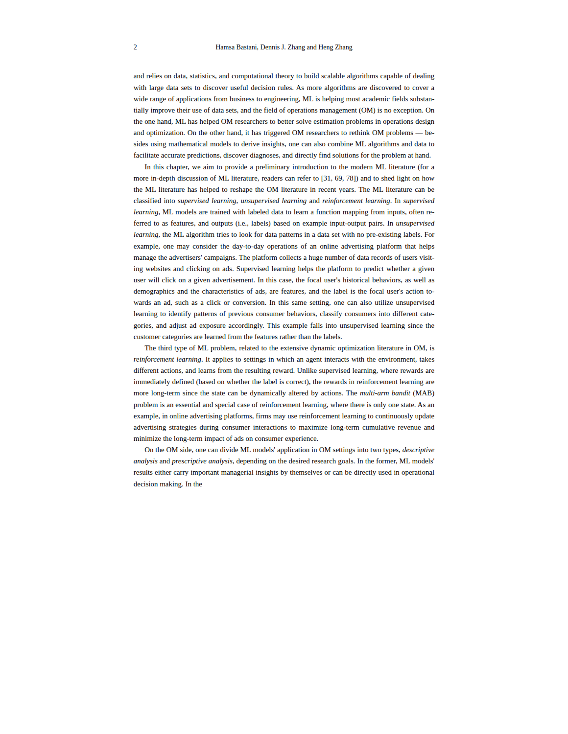2 Hamsa Bastani, Dennis J. Zhang and Heng Zhang
and relies on data, statistics, and computational theory to build scalable algorithms capable of dealing with large data sets to discover useful decision rules. As more algorithms are discovered to cover a wide range of applications from business to engineering, ML is helping most academic fields substantially improve their use of data sets, and the field of operations management (OM) is no exception. On the one hand, ML has helped OM researchers to better solve estimation problems in operations design and optimization. On the other hand, it has triggered OM researchers to rethink OM problems — besides using mathematical models to derive insights, one can also combine ML algorithms and data to facilitate accurate predictions, discover diagnoses, and directly find solutions for the problem at hand.
In this chapter, we aim to provide a preliminary introduction to the modern ML literature (for a more in-depth discussion of ML literature, readers can refer to [31, 69, 78]) and to shed light on how the ML literature has helped to reshape the OM literature in recent years. The ML literature can be classified into supervised learning, unsupervised learning and reinforcement learning. In supervised learning, ML models are trained with labeled data to learn a function mapping from inputs, often referred to as features, and outputs (i.e., labels) based on example input-output pairs. In unsupervised learning, the ML algorithm tries to look for data patterns in a data set with no pre-existing labels. For example, one may consider the day-to-day operations of an online advertising platform that helps manage the advertisers' campaigns. The platform collects a huge number of data records of users visiting websites and clicking on ads. Supervised learning helps the platform to predict whether a given user will click on a given advertisement. In this case, the focal user's historical behaviors, as well as demographics and the characteristics of ads, are features, and the label is the focal user's action towards an ad, such as a click or conversion. In this same setting, one can also utilize unsupervised learning to identify patterns of previous consumer behaviors, classify consumers into different categories, and adjust ad exposure accordingly. This example falls into unsupervised learning since the customer categories are learned from the features rather than the labels.
The third type of ML problem, related to the extensive dynamic optimization literature in OM, is reinforcement learning. It applies to settings in which an agent interacts with the environment, takes different actions, and learns from the resulting reward. Unlike supervised learning, where rewards are immediately defined (based on whether the label is correct), the rewards in reinforcement learning are more long-term since the state can be dynamically altered by actions. The multi-arm bandit (MAB) problem is an essential and special case of reinforcement learning, where there is only one state. As an example, in online advertising platforms, firms may use reinforcement learning to continuously update advertising strategies during consumer interactions to maximize long-term cumulative revenue and minimize the long-term impact of ads on consumer experience.
On the OM side, one can divide ML models' application in OM settings into two types, descriptive analysis and prescriptive analysis, depending on the desired research goals. In the former, ML models' results either carry important managerial insights by themselves or can be directly used in operational decision making. In the